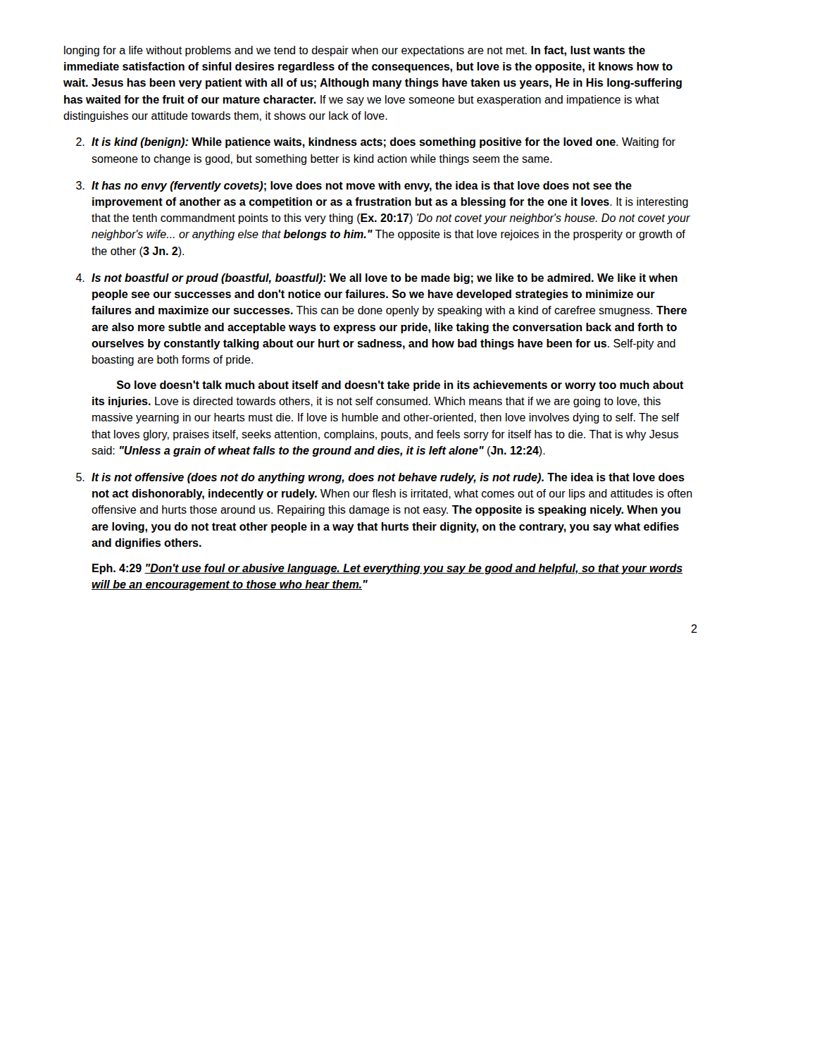longing for a life without problems and we tend to despair when our expectations are not met. In fact, lust wants the immediate satisfaction of sinful desires regardless of the consequences, but love is the opposite, it knows how to wait. Jesus has been very patient with all of us; Although many things have taken us years, He in His long-suffering has waited for the fruit of our mature character. If we say we love someone but exasperation and impatience is what distinguishes our attitude towards them, it shows our lack of love.
It is kind (benign): While patience waits, kindness acts; does something positive for the loved one. Waiting for someone to change is good, but something better is kind action while things seem the same.
It has no envy (fervently covets); love does not move with envy, the idea is that love does not see the improvement of another as a competition or as a frustration but as a blessing for the one it loves. It is interesting that the tenth commandment points to this very thing (Ex. 20:17) 'Do not covet your neighbor's house. Do not covet your neighbor's wife... or anything else that belongs to him." The opposite is that love rejoices in the prosperity or growth of the other (3 Jn. 2).
Is not boastful or proud (boastful, boastful): We all love to be made big; we like to be admired. We like it when people see our successes and don't notice our failures. So we have developed strategies to minimize our failures and maximize our successes. This can be done openly by speaking with a kind of carefree smugness. There are also more subtle and acceptable ways to express our pride, like taking the conversation back and forth to ourselves by constantly talking about our hurt or sadness, and how bad things have been for us. Self-pity and boasting are both forms of pride.
So love doesn't talk much about itself and doesn't take pride in its achievements or worry too much about its injuries. Love is directed towards others, it is not self consumed. Which means that if we are going to love, this massive yearning in our hearts must die. If love is humble and other-oriented, then love involves dying to self. The self that loves glory, praises itself, seeks attention, complains, pouts, and feels sorry for itself has to die. That is why Jesus said: "Unless a grain of wheat falls to the ground and dies, it is left alone" (Jn. 12:24).
It is not offensive (does not do anything wrong, does not behave rudely, is not rude). The idea is that love does not act dishonorably, indecently or rudely. When our flesh is irritated, what comes out of our lips and attitudes is often offensive and hurts those around us. Repairing this damage is not easy. The opposite is speaking nicely. When you are loving, you do not treat other people in a way that hurts their dignity, on the contrary, you say what edifies and dignifies others.
Eph. 4:29 "Don't use foul or abusive language. Let everything you say be good and helpful, so that your words will be an encouragement to those who hear them."
2